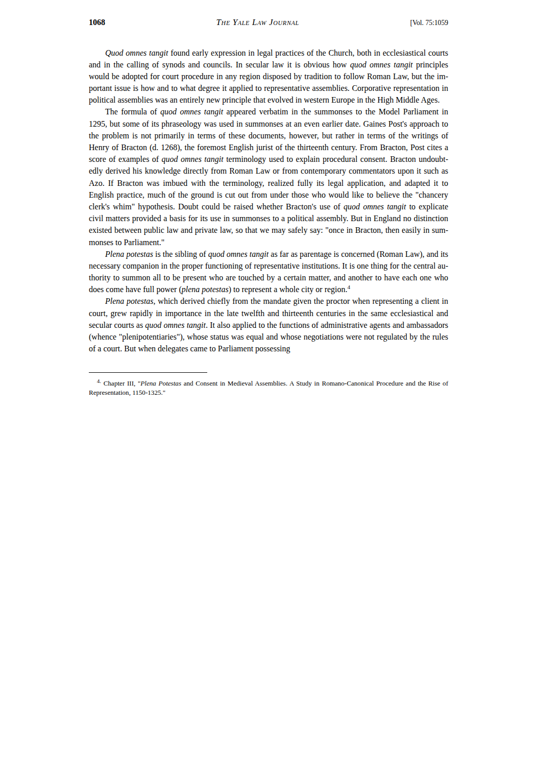1068 The Yale Law Journal [Vol. 75:1059
Quod omnes tangit found early expression in legal practices of the Church, both in ecclesiastical courts and in the calling of synods and councils. In secular law it is obvious how quod omnes tangit principles would be adopted for court procedure in any region disposed by tradition to follow Roman Law, but the important issue is how and to what degree it applied to representative assemblies. Corporative representation in political assemblies was an entirely new principle that evolved in western Europe in the High Middle Ages.
The formula of quod omnes tangit appeared verbatim in the summonses to the Model Parliament in 1295, but some of its phraseology was used in summonses at an even earlier date. Gaines Post's approach to the problem is not primarily in terms of these documents, however, but rather in terms of the writings of Henry of Bracton (d. 1268), the foremost English jurist of the thirteenth century. From Bracton, Post cites a score of examples of quod omnes tangit terminology used to explain procedural consent. Bracton undoubtedly derived his knowledge directly from Roman Law or from contemporary commentators upon it such as Azo. If Bracton was imbued with the terminology, realized fully its legal application, and adapted it to English practice, much of the ground is cut out from under those who would like to believe the "chancery clerk's whim" hypothesis. Doubt could be raised whether Bracton's use of quod omnes tangit to explicate civil matters provided a basis for its use in summonses to a political assembly. But in England no distinction existed between public law and private law, so that we may safely say: "once in Bracton, then easily in summonses to Parliament."
Plena potestas is the sibling of quod omnes tangit as far as parentage is concerned (Roman Law), and its necessary companion in the proper functioning of representative institutions. It is one thing for the central authority to summon all to be present who are touched by a certain matter, and another to have each one who does come have full power (plena potestas) to represent a whole city or region.4
Plena potestas, which derived chiefly from the mandate given the proctor when representing a client in court, grew rapidly in importance in the late twelfth and thirteenth centuries in the same ecclesiastical and secular courts as quod omnes tangit. It also applied to the functions of administrative agents and ambassadors (whence "plenipotentiaries"), whose status was equal and whose negotiations were not regulated by the rules of a court. But when delegates came to Parliament possessing
4. Chapter III, "Plena Potestas and Consent in Medieval Assemblies. A Study in Romano-Canonical Procedure and the Rise of Representation, 1150-1325."